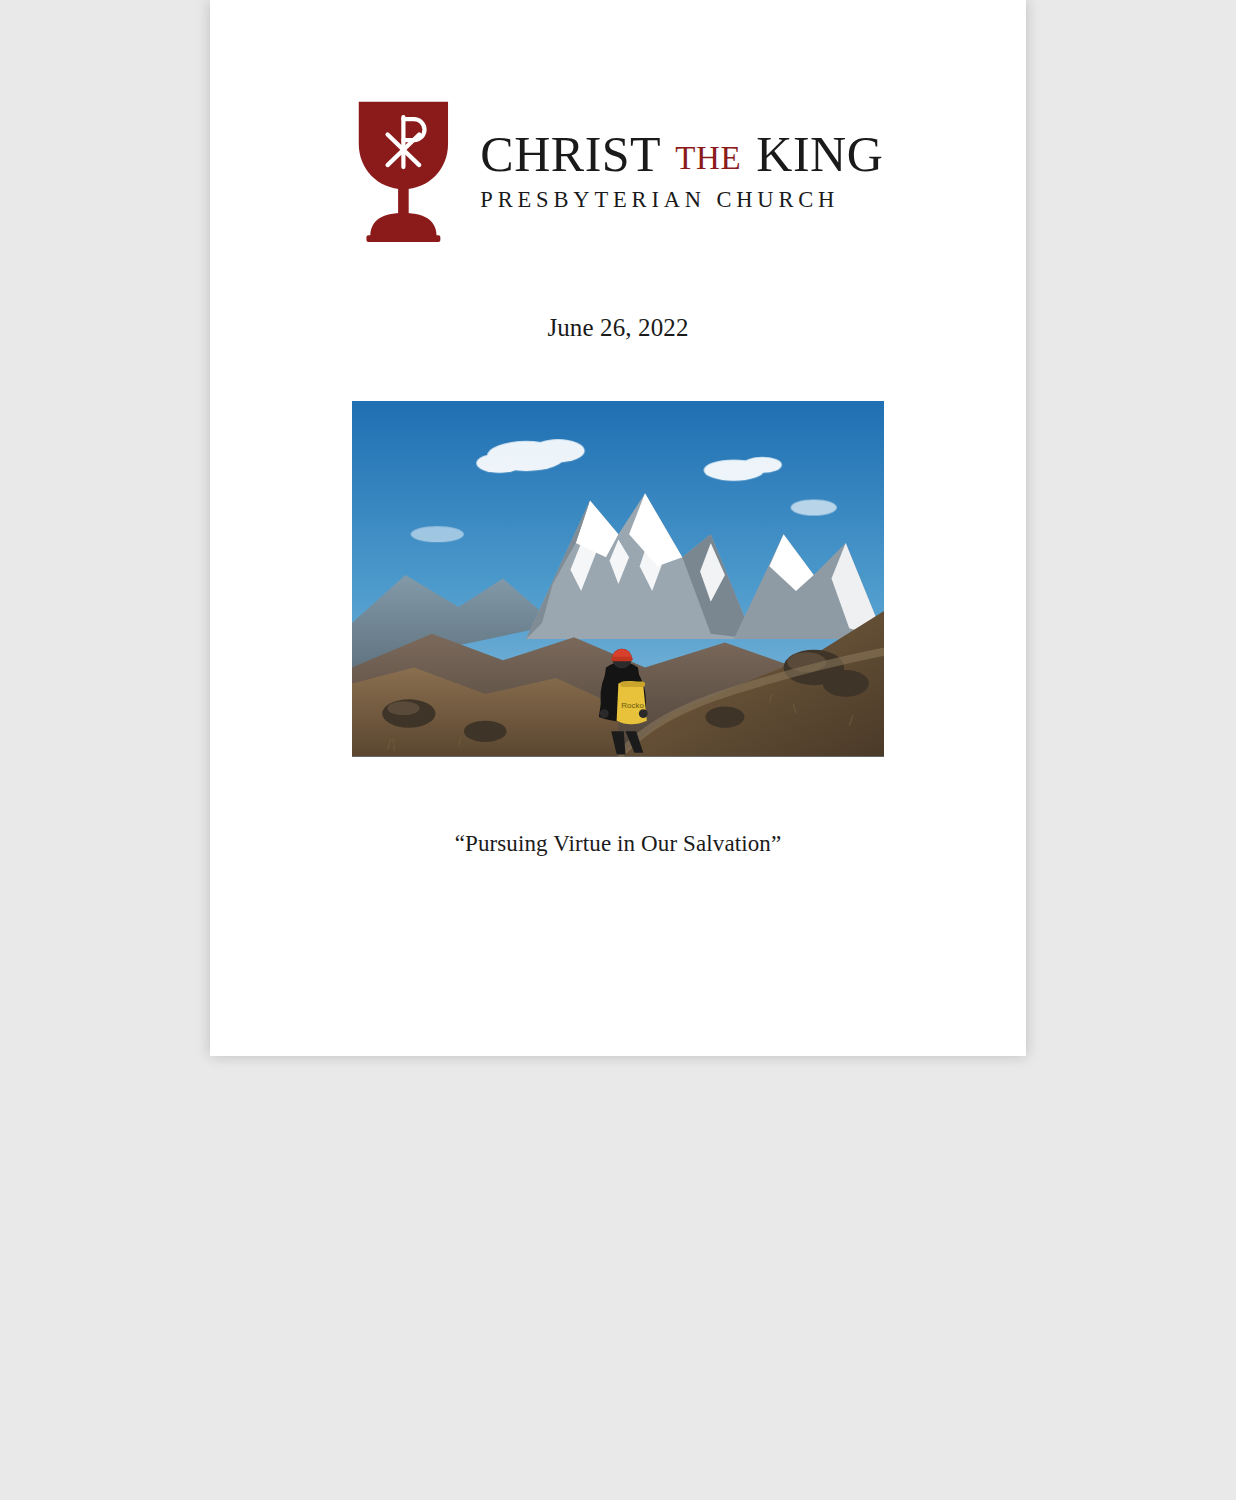CHRIST THE KING
PRESBYTERIAN CHURCH
June 26, 2022
Rocko
“Pursuing Virtue in Our Salvation”